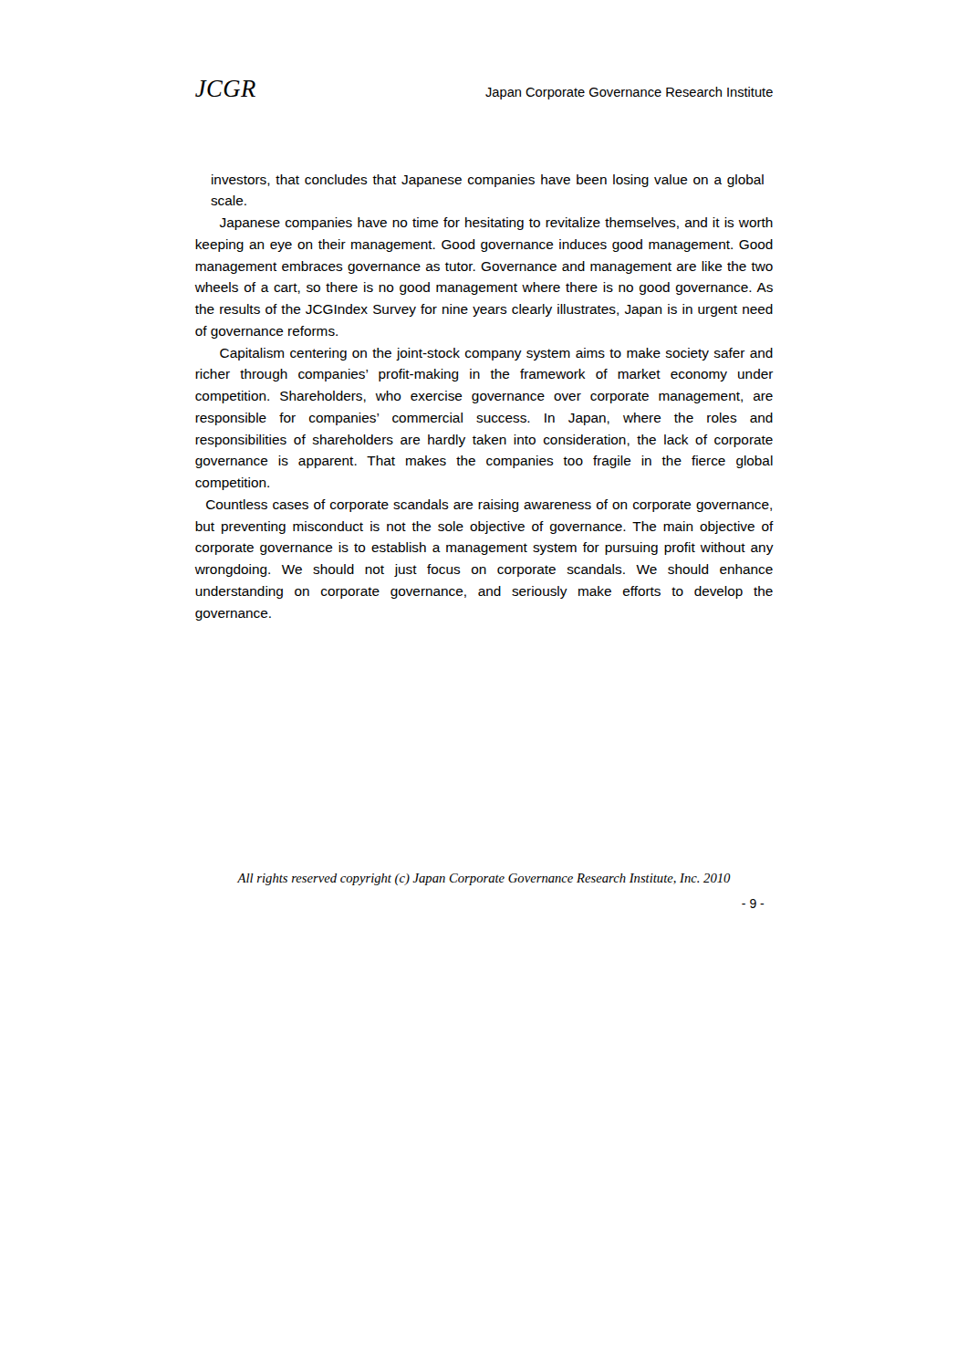JCGR
Japan Corporate Governance Research Institute
investors, that concludes that Japanese companies have been losing value on a global scale.
Japanese companies have no time for hesitating to revitalize themselves, and it is worth keeping an eye on their management. Good governance induces good management. Good management embraces governance as tutor. Governance and management are like the two wheels of a cart, so there is no good management where there is no good governance. As the results of the JCGIndex Survey for nine years clearly illustrates, Japan is in urgent need of governance reforms.
Capitalism centering on the joint-stock company system aims to make society safer and richer through companies’ profit-making in the framework of market economy under competition. Shareholders, who exercise governance over corporate management, are responsible for companies’ commercial success. In Japan, where the roles and responsibilities of shareholders are hardly taken into consideration, the lack of corporate governance is apparent. That makes the companies too fragile in the fierce global competition.
Countless cases of corporate scandals are raising awareness of on corporate governance, but preventing misconduct is not the sole objective of governance. The main objective of corporate governance is to establish a management system for pursuing profit without any wrongdoing. We should not just focus on corporate scandals. We should enhance understanding on corporate governance, and seriously make efforts to develop the governance.
All rights reserved copyright (c) Japan Corporate Governance Research Institute, Inc. 2010
- 9 -